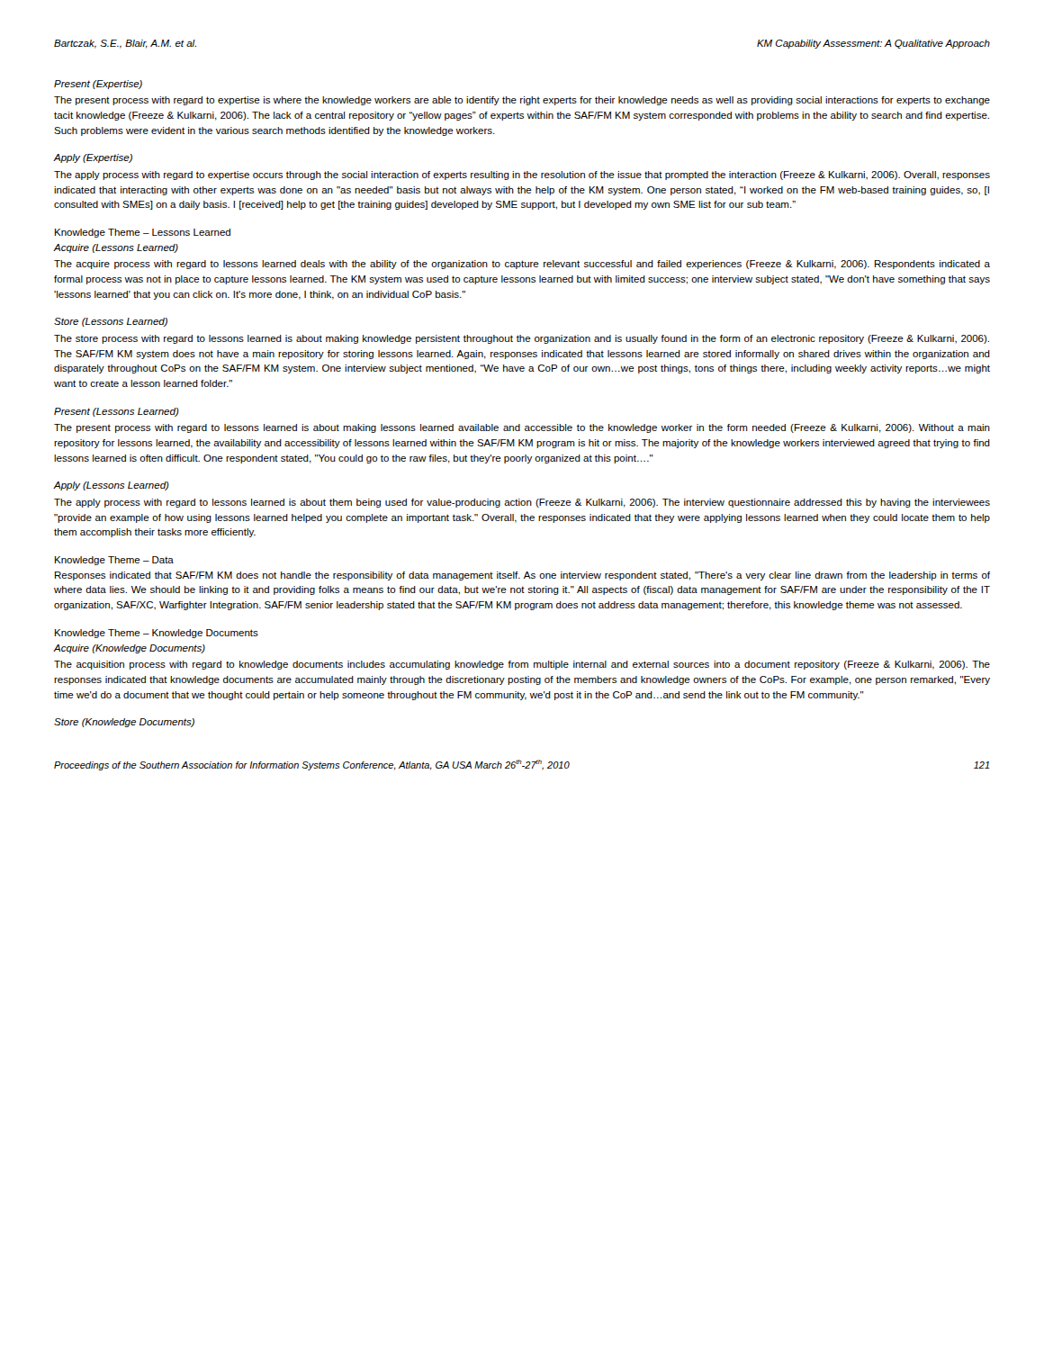Bartczak, S.E., Blair, A.M. et al. KM Capability Assessment: A Qualitative Approach
Present (Expertise)
The present process with regard to expertise is where the knowledge workers are able to identify the right experts for their knowledge needs as well as providing social interactions for experts to exchange tacit knowledge (Freeze & Kulkarni, 2006). The lack of a central repository or “yellow pages” of experts within the SAF/FM KM system corresponded with problems in the ability to search and find expertise. Such problems were evident in the various search methods identified by the knowledge workers.
Apply (Expertise)
The apply process with regard to expertise occurs through the social interaction of experts resulting in the resolution of the issue that prompted the interaction (Freeze & Kulkarni, 2006). Overall, responses indicated that interacting with other experts was done on an "as needed" basis but not always with the help of the KM system. One person stated, “I worked on the FM web-based training guides, so, [I consulted with SMEs] on a daily basis. I [received] help to get [the training guides] developed by SME support, but I developed my own SME list for our sub team.”
Knowledge Theme – Lessons Learned
Acquire (Lessons Learned)
The acquire process with regard to lessons learned deals with the ability of the organization to capture relevant successful and failed experiences (Freeze & Kulkarni, 2006). Respondents indicated a formal process was not in place to capture lessons learned. The KM system was used to capture lessons learned but with limited success; one interview subject stated, "We don't have something that says 'lessons learned' that you can click on. It's more done, I think, on an individual CoP basis."
Store (Lessons Learned)
The store process with regard to lessons learned is about making knowledge persistent throughout the organization and is usually found in the form of an electronic repository (Freeze & Kulkarni, 2006). The SAF/FM KM system does not have a main repository for storing lessons learned. Again, responses indicated that lessons learned are stored informally on shared drives within the organization and disparately throughout CoPs on the SAF/FM KM system. One interview subject mentioned, “We have a CoP of our own…we post things, tons of things there, including weekly activity reports…we might want to create a lesson learned folder."
Present (Lessons Learned)
The present process with regard to lessons learned is about making lessons learned available and accessible to the knowledge worker in the form needed (Freeze & Kulkarni, 2006). Without a main repository for lessons learned, the availability and accessibility of lessons learned within the SAF/FM KM program is hit or miss. The majority of the knowledge workers interviewed agreed that trying to find lessons learned is often difficult. One respondent stated, "You could go to the raw files, but they're poorly organized at this point…."
Apply (Lessons Learned)
The apply process with regard to lessons learned is about them being used for value-producing action (Freeze & Kulkarni, 2006). The interview questionnaire addressed this by having the interviewees "provide an example of how using lessons learned helped you complete an important task." Overall, the responses indicated that they were applying lessons learned when they could locate them to help them accomplish their tasks more efficiently.
Knowledge Theme – Data
Responses indicated that SAF/FM KM does not handle the responsibility of data management itself. As one interview respondent stated, "There's a very clear line drawn from the leadership in terms of where data lies. We should be linking to it and providing folks a means to find our data, but we're not storing it." All aspects of (fiscal) data management for SAF/FM are under the responsibility of the IT organization, SAF/XC, Warfighter Integration. SAF/FM senior leadership stated that the SAF/FM KM program does not address data management; therefore, this knowledge theme was not assessed.
Knowledge Theme – Knowledge Documents
Acquire (Knowledge Documents)
The acquisition process with regard to knowledge documents includes accumulating knowledge from multiple internal and external sources into a document repository (Freeze & Kulkarni, 2006). The responses indicated that knowledge documents are accumulated mainly through the discretionary posting of the members and knowledge owners of the CoPs. For example, one person remarked, "Every time we'd do a document that we thought could pertain or help someone throughout the FM community, we'd post it in the CoP and…and send the link out to the FM community."
Store (Knowledge Documents)
Proceedings of the Southern Association for Information Systems Conference, Atlanta, GA USA March 26th-27th, 2010 121